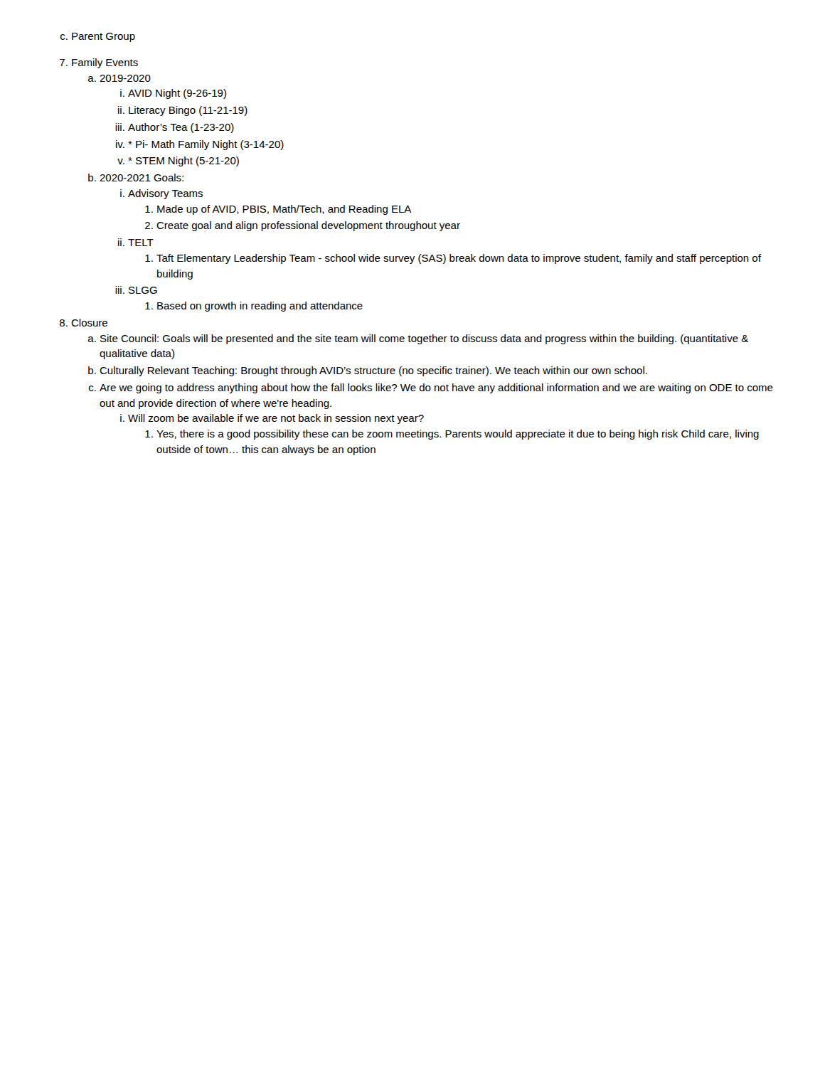Parent Group
Family Events
2019-2020
AVID Night (9-26-19)
Literacy Bingo (11-21-19)
Author’s Tea (1-23-20)
* Pi- Math Family Night (3-14-20)
* STEM Night (5-21-20)
2020-2021 Goals:
Advisory Teams
Made up of AVID, PBIS, Math/Tech, and Reading ELA
Create goal and align professional development throughout year
TELT
Taft Elementary Leadership Team - school wide survey (SAS) break down data to improve student, family and staff perception of building
SLGG
Based on growth in reading and attendance
Closure
Site Council: Goals will be presented and the site team will come together to discuss data and progress within the building. (quantitative & qualitative data)
Culturally Relevant Teaching: Brought through AVID’s structure (no specific trainer). We teach within our own school.
Are we going to address anything about how the fall looks like? We do not have any additional information and we are waiting on ODE to come out and provide direction of where we're heading.
Will zoom be available if we are not back in session next year?
Yes, there is a good possibility these can be zoom meetings. Parents would appreciate it due to being high risk Child care, living outside of town… this can always be an option